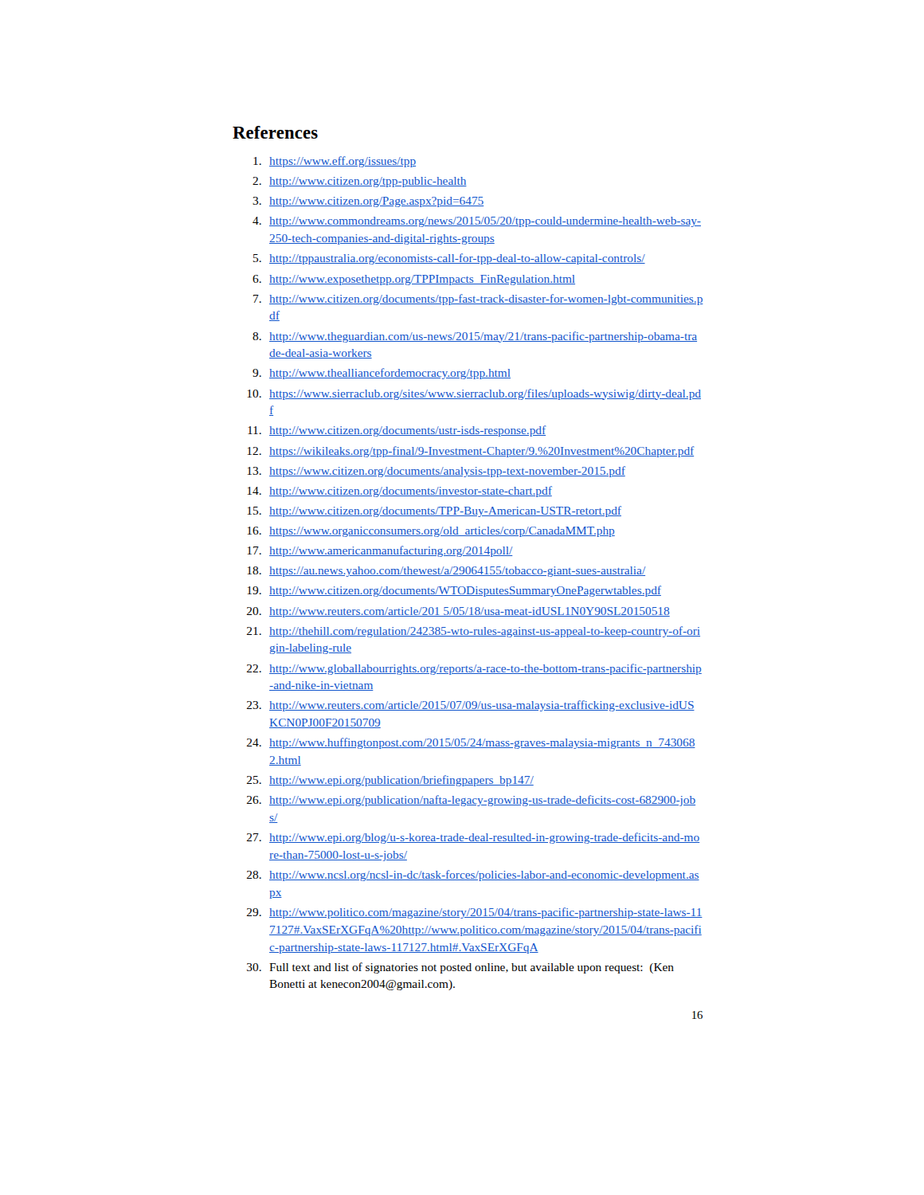References
https://www.eff.org/issues/tpp
http://www.citizen.org/tpp-public-health
http://www.citizen.org/Page.aspx?pid=6475
http://www.commondreams.org/news/2015/05/20/tpp-could-undermine-health-web-say-250-tech-companies-and-digital-rights-groups
http://tppaustralia.org/economists-call-for-tpp-deal-to-allow-capital-controls/
http://www.exposethetpp.org/TPPImpacts_FinRegulation.html
http://www.citizen.org/documents/tpp-fast-track-disaster-for-women-lgbt-communities.pdf
http://www.theguardian.com/us-news/2015/may/21/trans-pacific-partnership-obama-trade-deal-asia-workers
http://www.thealliancefordemocracy.org/tpp.html
https://www.sierraclub.org/sites/www.sierraclub.org/files/uploads-wysiwig/dirty-deal.pdf
http://www.citizen.org/documents/ustr-isds-response.pdf
https://wikileaks.org/tpp-final/9-Investment-Chapter/9.%20Investment%20Chapter.pdf
https://www.citizen.org/documents/analysis-tpp-text-november-2015.pdf
http://www.citizen.org/documents/investor-state-chart.pdf
http://www.citizen.org/documents/TPP-Buy-American-USTR-retort.pdf
https://www.organicconsumers.org/old_articles/corp/CanadaMMT.php
http://www.americanmanufacturing.org/2014poll/
https://au.news.yahoo.com/thewest/a/29064155/tobacco-giant-sues-australia/
http://www.citizen.org/documents/WTODisputesSummaryOnePagerwtables.pdf
http://www.reuters.com/article/201 5/05/18/usa-meat-idUSL1N0Y90SL20150518
http://thehill.com/regulation/242385-wto-rules-against-us-appeal-to-keep-country-of-origin-labeling-rule
http://www.globallabourrights.org/reports/a-race-to-the-bottom-trans-pacific-partnership-and-nike-in-vietnam
http://www.reuters.com/article/2015/07/09/us-usa-malaysia-trafficking-exclusive-idUSKCN0PJ00F20150709
http://www.huffingtonpost.com/2015/05/24/mass-graves-malaysia-migrants_n_7430682.html
http://www.epi.org/publication/briefingpapers_bp147/
http://www.epi.org/publication/nafta-legacy-growing-us-trade-deficits-cost-682900-jobs/
http://www.epi.org/blog/u-s-korea-trade-deal-resulted-in-growing-trade-deficits-and-more-than-75000-lost-u-s-jobs/
http://www.ncsl.org/ncsl-in-dc/task-forces/policies-labor-and-economic-development.aspx
http://www.politico.com/magazine/story/2015/04/trans-pacific-partnership-state-laws-117127#.VaxSErXGFqA%20http://www.politico.com/magazine/story/2015/04/trans-pacific-partnership-state-laws-117127.html#.VaxSErXGFqA
Full text and list of signatories not posted online, but available upon request: (Ken Bonetti at kenecon2004@gmail.com).
16